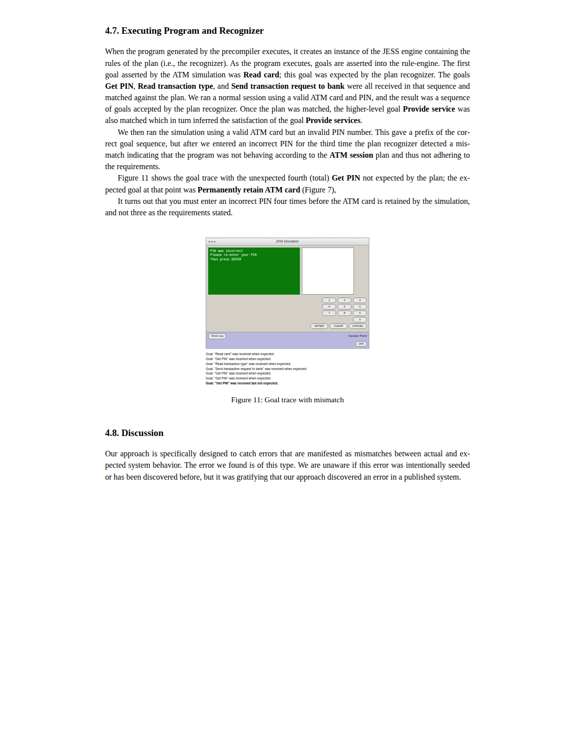4.7. Executing Program and Recognizer
When the program generated by the precompiler executes, it creates an instance of the JESS engine containing the rules of the plan (i.e., the recognizer). As the program executes, goals are asserted into the rule-engine. The first goal asserted by the ATM simulation was Read card; this goal was expected by the plan recognizer. The goals Get PIN, Read transaction type, and Send transaction request to bank were all received in that sequence and matched against the plan. We ran a normal session using a valid ATM card and PIN, and the result was a sequence of goals accepted by the plan recognizer. Once the plan was matched, the higher-level goal Provide service was also matched which in turn inferred the satisfaction of the goal Provide services.
We then ran the simulation using a valid ATM card but an invalid PIN number. This gave a prefix of the correct goal sequence, but after we entered an incorrect PIN for the third time the plan recognizer detected a mismatch indicating that the program was not behaving according to the ATM session plan and thus not adhering to the requirements.
Figure 11 shows the goal trace with the unexpected fourth (total) Get PIN not expected by the plan; the expected goal at that point was Permanently retain ATM card (Figure 7),
It turns out that you must enter an incorrect PIN four times before the ATM card is retained by the simulation, and not three as the requirements stated.
●●●
ATM Simulation
PIN was incorrect
Please re-enter your PIN
Then press ENTER
1
2
3
4
5
6
7
8
9
0
ENTER
CLEAR
CANCEL
Show Log Operator Panel
OFF
Goal: "Read card" was received when expected.
Goal: "Get PIN" was received when expected.
Goal: "Read transaction type" was received when expected.
Goal: "Send transaction request to bank" was received when expected.
Goal: "Get PIN" was received when expected.
Goal: "Get PIN" was received when expected.
Goal: "Get PIN" was received but not expected.
Figure 11: Goal trace with mismatch
4.8. Discussion
Our approach is specifically designed to catch errors that are manifested as mismatches between actual and expected system behavior. The error we found is of this type. We are unaware if this error was intentionally seeded or has been discovered before, but it was gratifying that our approach discovered an error in a published system.